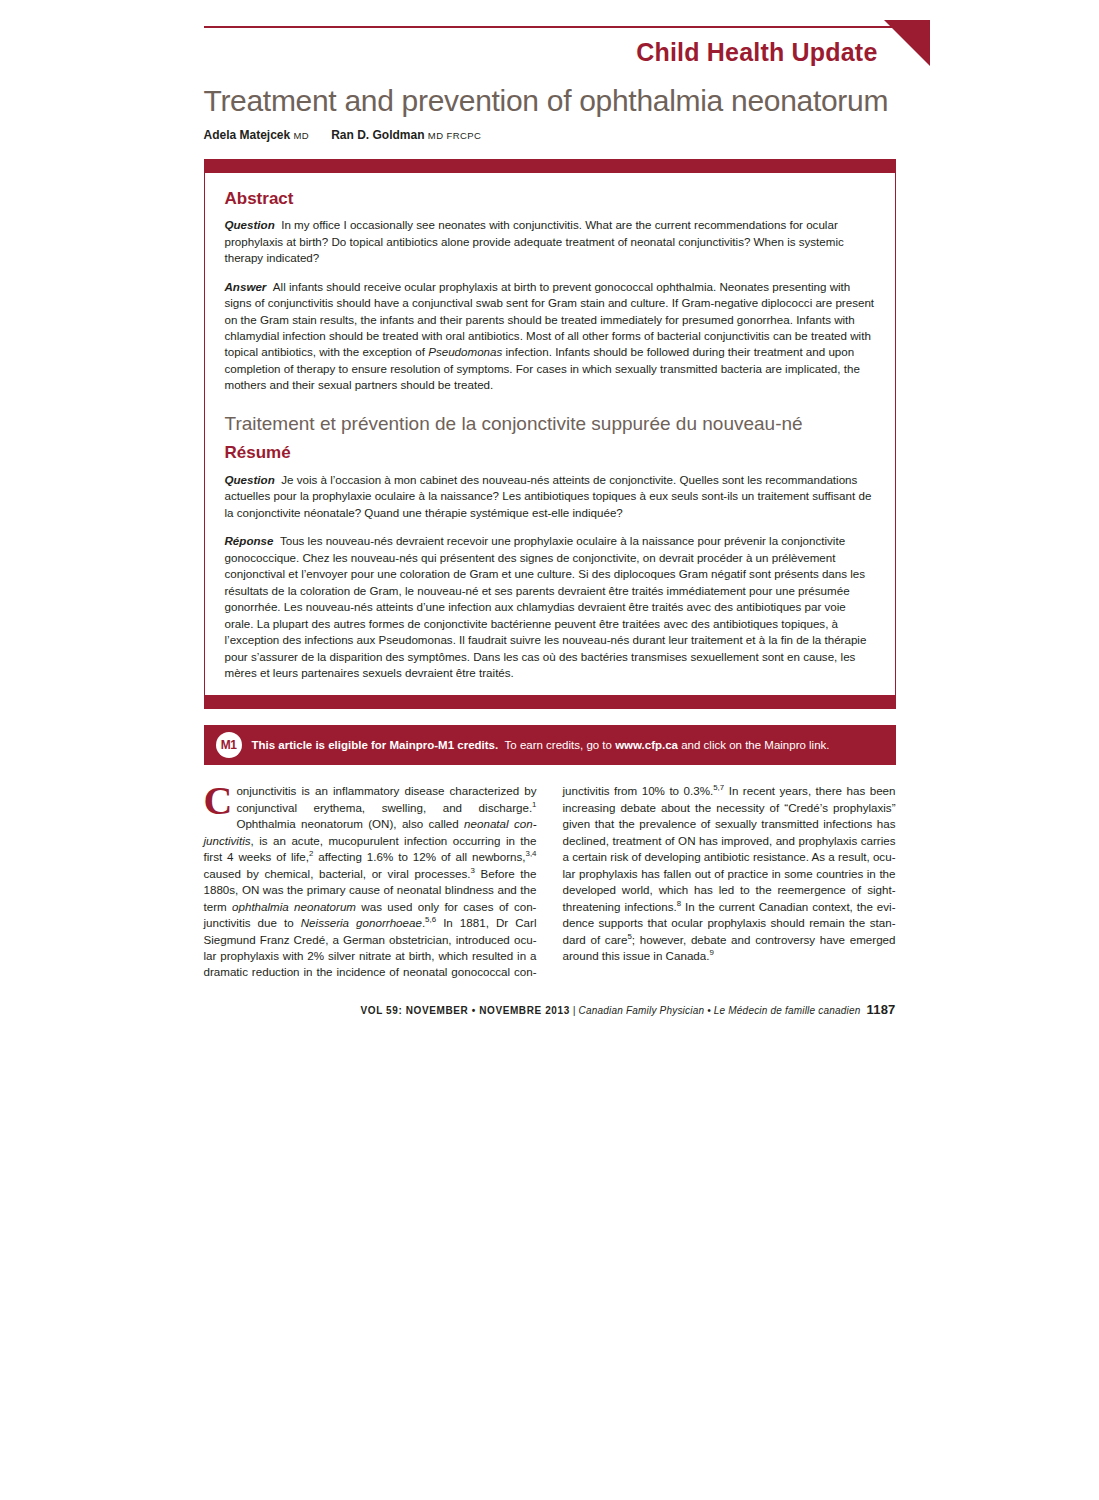Child Health Update
Treatment and prevention of ophthalmia neonatorum
Adela Matejcek MD Ran D. Goldman MD FRCPC
Abstract
Question In my office I occasionally see neonates with conjunctivitis. What are the current recommendations for ocular prophylaxis at birth? Do topical antibiotics alone provide adequate treatment of neonatal conjunctivitis? When is systemic therapy indicated?
Answer All infants should receive ocular prophylaxis at birth to prevent gonococcal ophthalmia. Neonates presenting with signs of conjunctivitis should have a conjunctival swab sent for Gram stain and culture. If Gram-negative diplococci are present on the Gram stain results, the infants and their parents should be treated immediately for presumed gonorrhea. Infants with chlamydial infection should be treated with oral antibiotics. Most of all other forms of bacterial conjunctivitis can be treated with topical antibiotics, with the exception of Pseudomonas infection. Infants should be followed during their treatment and upon completion of therapy to ensure resolution of symptoms. For cases in which sexually transmitted bacteria are implicated, the mothers and their sexual partners should be treated.
Traitement et prévention de la conjonctivite suppurée du nouveau-né
Résumé
Question Je vois à l’occasion à mon cabinet des nouveau-nés atteints de conjonctivite. Quelles sont les recommandations actuelles pour la prophylaxie oculaire à la naissance? Les antibiotiques topiques à eux seuls sont-ils un traitement suffisant de la conjonctivite néonatale? Quand une thérapie systémique est-elle indiquée?
Réponse Tous les nouveau-nés devraient recevoir une prophylaxie oculaire à la naissance pour prévenir la conjonctivite gonococcique. Chez les nouveau-nés qui présentent des signes de conjonctivite, on devrait procéder à un prélèvement conjonctival et l’envoyer pour une coloration de Gram et une culture. Si des diplocoques Gram négatif sont présents dans les résultats de la coloration de Gram, le nouveau-né et ses parents devraient être traités immédiatement pour une présumée gonorrhée. Les nouveau-nés atteints d’une infection aux chlamydias devraient être traités avec des antibiotiques par voie orale. La plupart des autres formes de conjonctivite bactérienne peuvent être traitées avec des antibiotiques topiques, à l’exception des infections aux Pseudomonas. Il faudrait suivre les nouveau-nés durant leur traitement et à la fin de la thérapie pour s’assurer de la disparition des symptômes. Dans les cas où des bactéries transmises sexuellement sont en cause, les mères et leurs partenaires sexuels devraient être traités.
M1
This article is eligible for Mainpro-M1 credits. To earn credits, go to www.cfp.ca and click on the Mainpro link.
Conjunctivitis is an inflammatory disease characterized by conjunctival erythema, swelling, and discharge.1 Ophthalmia neonatorum (ON), also called neonatal conjunctivitis, is an acute, mucopurulent infection occurring in the first 4 weeks of life,2 affecting 1.6% to 12% of all newborns,3,4 caused by chemical, bacterial, or viral processes.3 Before the 1880s, ON was the primary cause of neonatal blindness and the term ophthalmia neonatorum was used only for cases of conjunctivitis due to Neisseria gonorrhoeae.5,6 In 1881, Dr Carl Siegmund Franz Credé, a German obstetrician, introduced ocular prophylaxis with 2% silver nitrate at birth, which resulted in a dramatic reduction in the incidence of neonatal gonococcal conjunctivitis from 10% to 0.3%.5,7 In recent years, there has been increasing debate about the necessity of “Credé’s prophylaxis” given that the prevalence of sexually transmitted infections has declined, treatment of ON has improved, and prophylaxis carries a certain risk of developing antibiotic resistance. As a result, ocular prophylaxis has fallen out of practice in some countries in the developed world, which has led to the reemergence of sight-threatening infections.8 In the current Canadian context, the evidence supports that ocular prophylaxis should remain the standard of care5; however, debate and controversy have emerged around this issue in Canada.9
VOL 59: NOVEMBER • NOVEMBRE 2013 | Canadian Family Physician • Le Médecin de famille canadien 1187